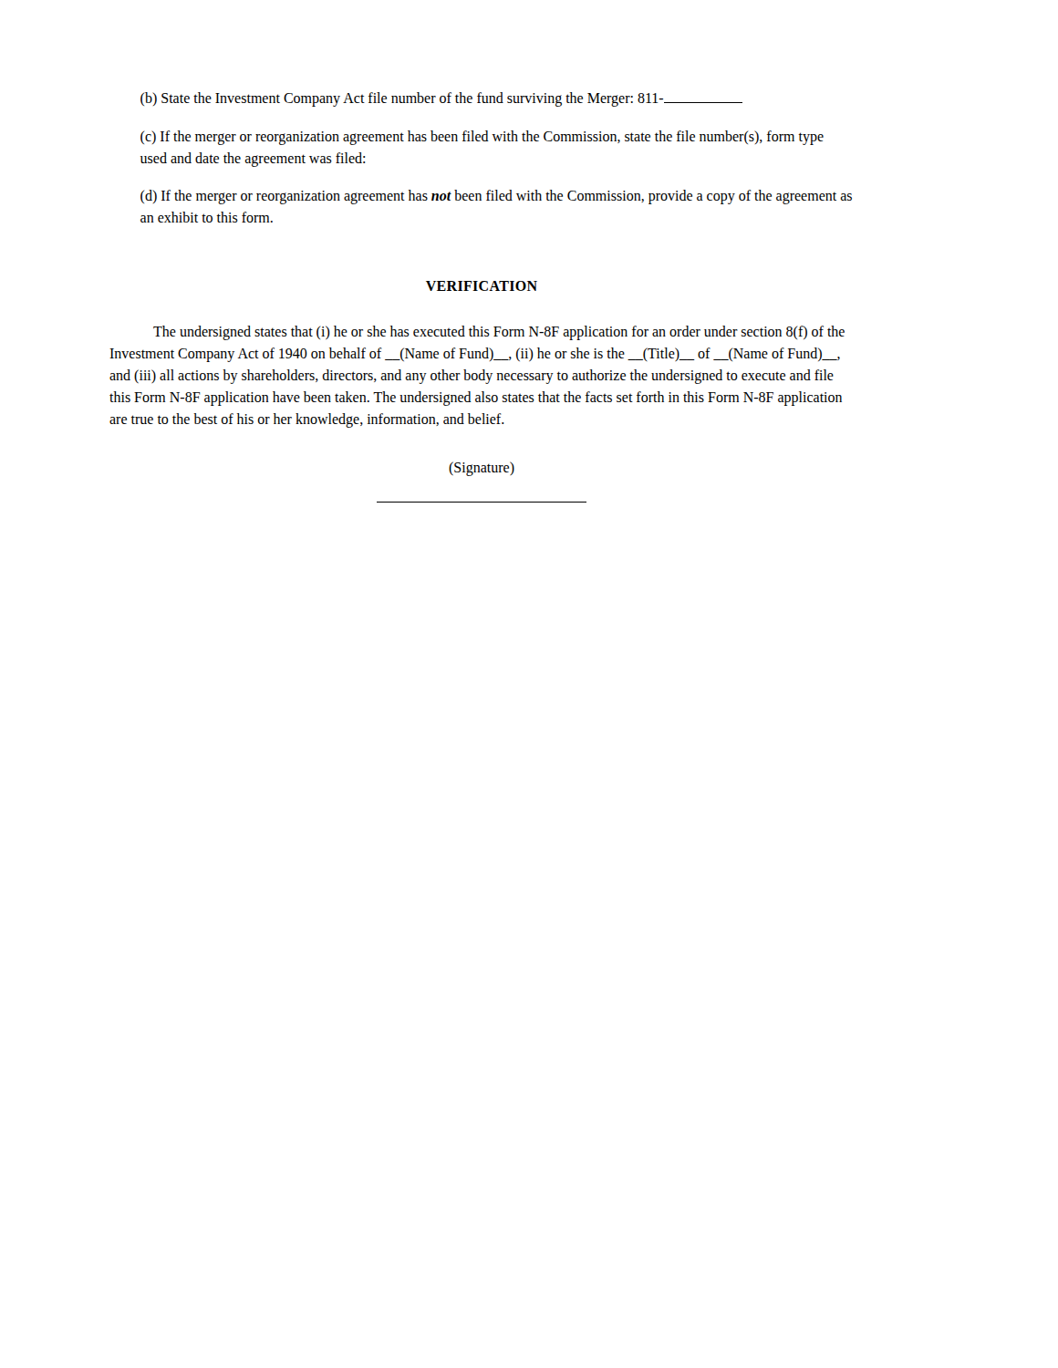(b) State the Investment Company Act file number of the fund surviving the Merger: 811-
(c) If the merger or reorganization agreement has been filed with the Commission, state the file number(s), form type used and date the agreement was filed:
(d) If the merger or reorganization agreement has not been filed with the Commission, provide a copy of the agreement as an exhibit to this form.
VERIFICATION
The undersigned states that (i) he or she has executed this Form N-8F application for an order under section 8(f) of the Investment Company Act of 1940 on behalf of __(Name of Fund)__, (ii) he or she is the __(Title)__ of __(Name of Fund)__, and (iii) all actions by shareholders, directors, and any other body necessary to authorize the undersigned to execute and file this Form N-8F application have been taken. The undersigned also states that the facts set forth in this Form N-8F application are true to the best of his or her knowledge, information, and belief.
(Signature)